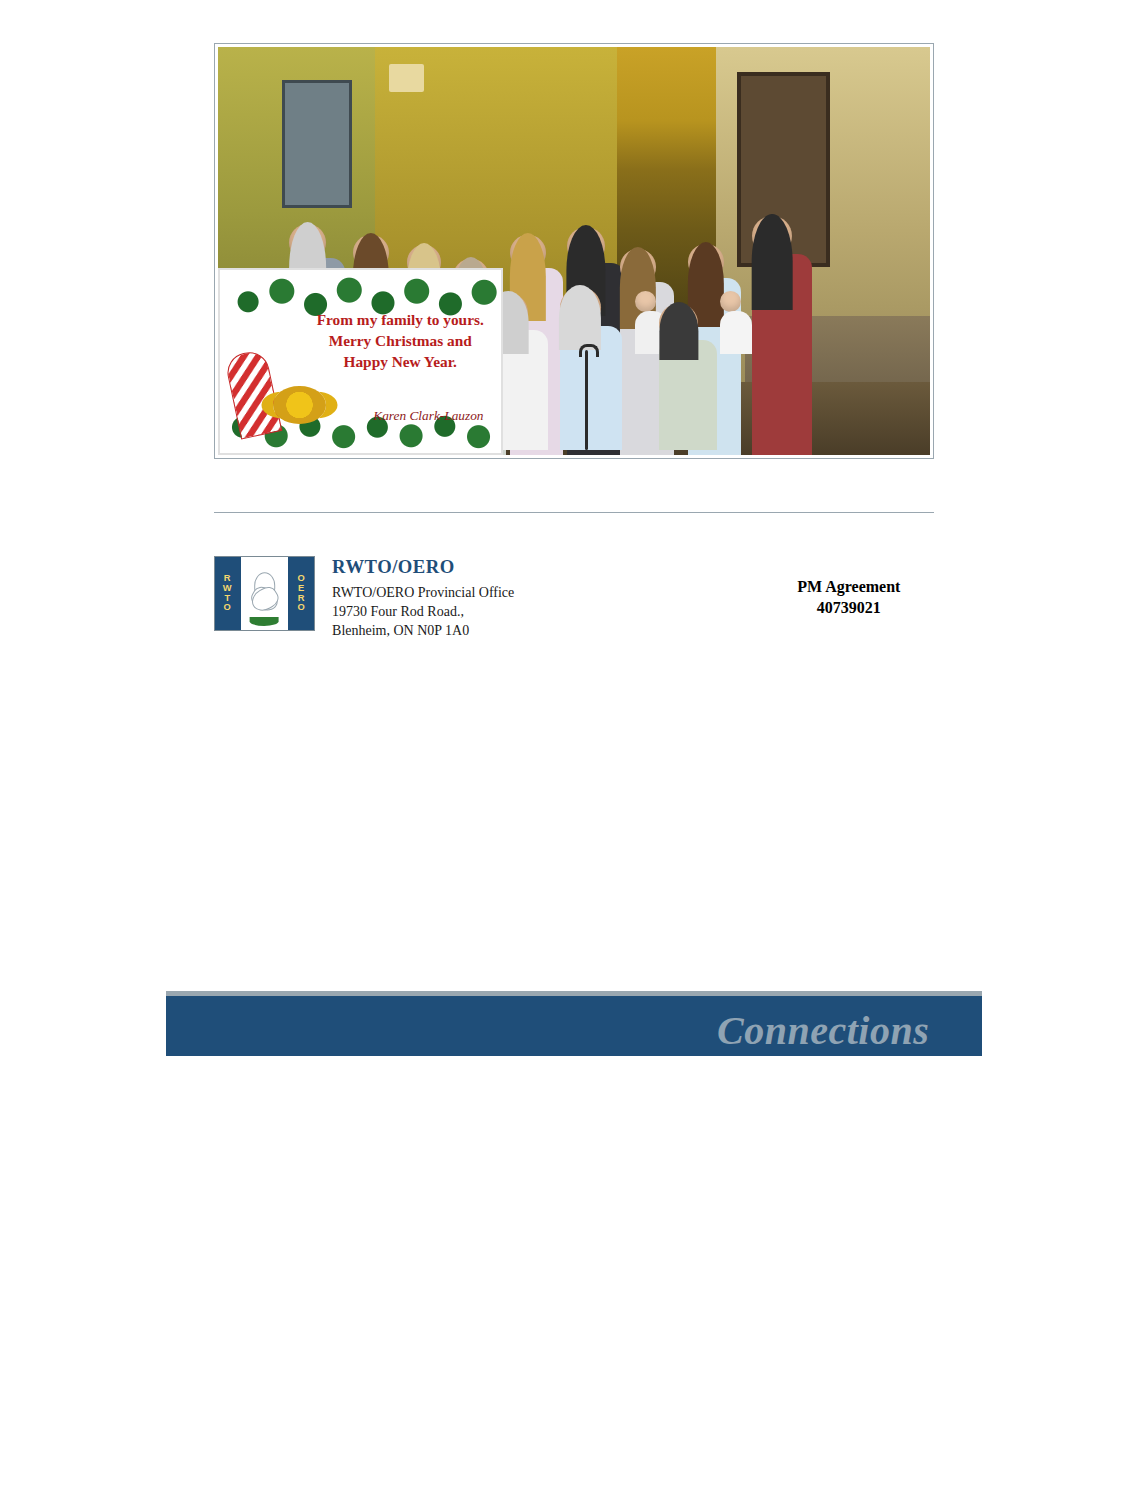From my family to yours.
Merry Christmas and
Happy New Year.
Karen Clark-Lauzon
RWTO
OERO
RWTO/OERO
RWTO/OERO Provincial Office
19730 Four Rod Road.,
Blenheim, ON N0P 1A0
PM Agreement
40739021
16
Connections